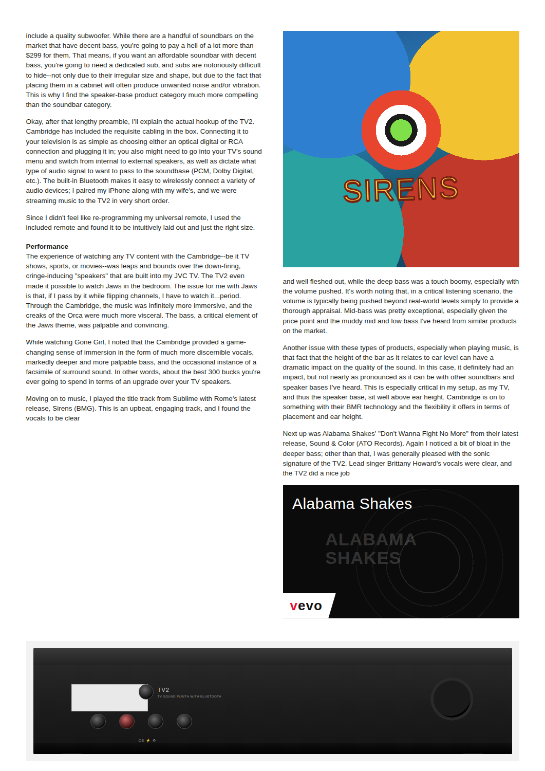include a quality subwoofer. While there are a handful of soundbars on the market that have decent bass, you're going to pay a hell of a lot more than $299 for them. That means, if you want an affordable soundbar with decent bass, you're going to need a dedicated sub, and subs are notoriously difficult to hide--not only due to their irregular size and shape, but due to the fact that placing them in a cabinet will often produce unwanted noise and/or vibration. This is why I find the speaker-base product category much more compelling than the soundbar category.
Okay, after that lengthy preamble, I'll explain the actual hookup of the TV2. Cambridge has included the requisite cabling in the box. Connecting it to your television is as simple as choosing either an optical digital or RCA connection and plugging it in; you also might need to go into your TV's sound menu and switch from internal to external speakers, as well as dictate what type of audio signal to want to pass to the soundbase (PCM, Dolby Digital, etc.). The built-in Bluetooth makes it easy to wirelessly connect a variety of audio devices; I paired my iPhone along with my wife's, and we were streaming music to the TV2 in very short order.
Since I didn't feel like re-programming my universal remote, I used the included remote and found it to be intuitively laid out and just the right size.
Performance
The experience of watching any TV content with the Cambridge--be it TV shows, sports, or movies--was leaps and bounds over the down-firing, cringe-inducing "speakers" that are built into my JVC TV. The TV2 even made it possible to watch Jaws in the bedroom. The issue for me with Jaws is that, if I pass by it while flipping channels, I have to watch it...period. Through the Cambridge, the music was infinitely more immersive, and the creaks of the Orca were much more visceral. The bass, a critical element of the Jaws theme, was palpable and convincing.
While watching Gone Girl, I noted that the Cambridge provided a game-changing sense of immersion in the form of much more discernible vocals, markedly deeper and more palpable bass, and the occasional instance of a facsimile of surround sound. In other words, about the best 300 bucks you're ever going to spend in terms of an upgrade over your TV speakers.
Moving on to music, I played the title track from Sublime with Rome's latest release, Sirens (BMG). This is an upbeat, engaging track, and I found the vocals to be clear
and well fleshed out, while the deep bass was a touch boomy, especially with the volume pushed. It's worth noting that, in a critical listening scenario, the volume is typically being pushed beyond real-world levels simply to provide a thorough appraisal. Mid-bass was pretty exceptional, especially given the price point and the muddy mid and low bass I've heard from similar products on the market.
Another issue with these types of products, especially when playing music, is that fact that the height of the bar as it relates to ear level can have a dramatic impact on the quality of the sound. In this case, it definitely had an impact, but not nearly as pronounced as it can be with other soundbars and speaker bases I've heard. This is especially critical in my setup, as my TV, and thus the speaker base, sit well above ear height. Cambridge is on to something with their BMR technology and the flexibility it offers in terms of placement and ear height.
Next up was Alabama Shakes' "Don't Wanna Fight No More" from their latest release, Sound & Color (ATO Records). Again I noticed a bit of bloat in the deeper bass; other than that, I was generally pleased with the sonic signature of the TV2. Lead singer Brittany Howard's vocals were clear, and the TV2 did a nice job
Alabama Shakes
ALABAMA
SHAKES
vevo
TV2 TV SOUND PLINTH WITH BLUETOOTH
CE ⚡ ♻